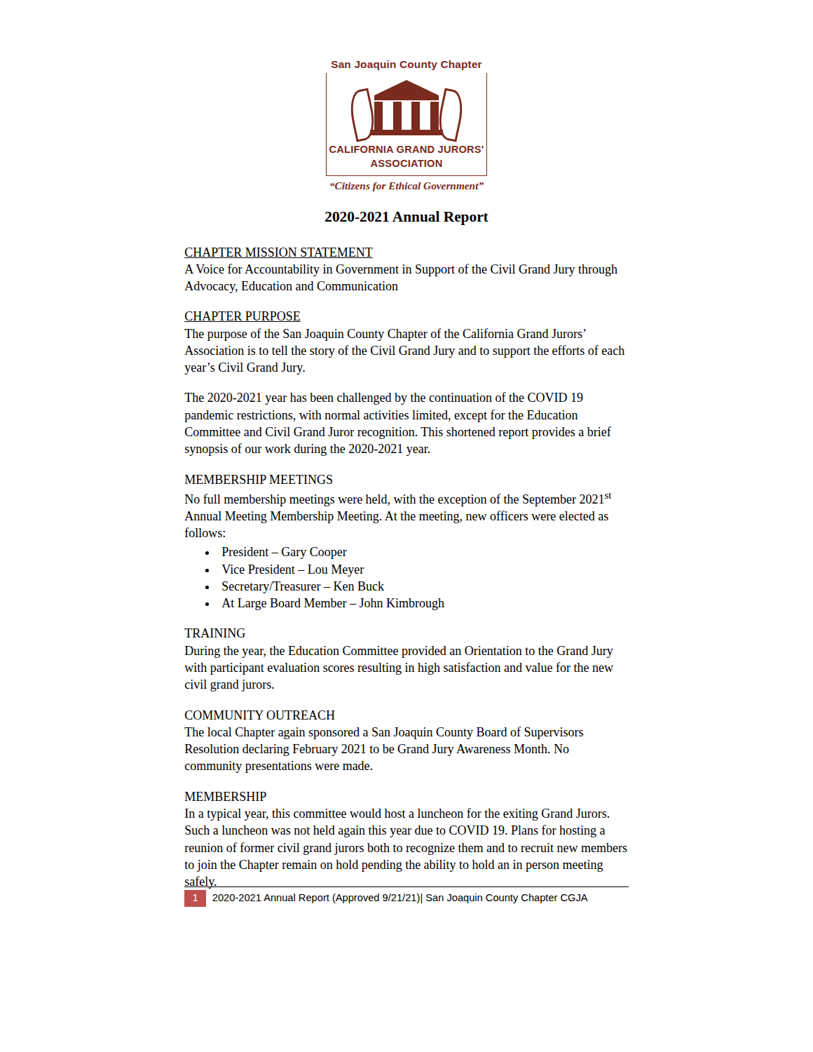San Joaquin County Chapter
CALIFORNIA GRAND JURORS' ASSOCIATION
“Citizens for Ethical Government”
2020-2021 Annual Report
CHAPTER MISSION STATEMENT
A Voice for Accountability in Government in Support of the Civil Grand Jury through Advocacy, Education and Communication
CHAPTER PURPOSE
The purpose of the San Joaquin County Chapter of the California Grand Jurors’ Association is to tell the story of the Civil Grand Jury and to support the efforts of each year’s Civil Grand Jury.
The 2020-2021 year has been challenged by the continuation of the COVID 19 pandemic restrictions, with normal activities limited, except for the Education Committee and Civil Grand Juror recognition. This shortened report provides a brief synopsis of our work during the 2020-2021 year.
MEMBERSHIP MEETINGS
No full membership meetings were held, with the exception of the September 2021st Annual Meeting Membership Meeting. At the meeting, new officers were elected as follows:
President – Gary Cooper
Vice President – Lou Meyer
Secretary/Treasurer – Ken Buck
At Large Board Member – John Kimbrough
TRAINING
During the year, the Education Committee provided an Orientation to the Grand Jury with participant evaluation scores resulting in high satisfaction and value for the new civil grand jurors.
COMMUNITY OUTREACH
The local Chapter again sponsored a San Joaquin County Board of Supervisors Resolution declaring February 2021 to be Grand Jury Awareness Month. No community presentations were made.
MEMBERSHIP
In a typical year, this committee would host a luncheon for the exiting Grand Jurors. Such a luncheon was not held again this year due to COVID 19. Plans for hosting a reunion of former civil grand jurors both to recognize them and to recruit new members to join the Chapter remain on hold pending the ability to hold an in person meeting safely.
1
2020-2021 Annual Report (Approved 9/21/21)| San Joaquin County Chapter CGJA